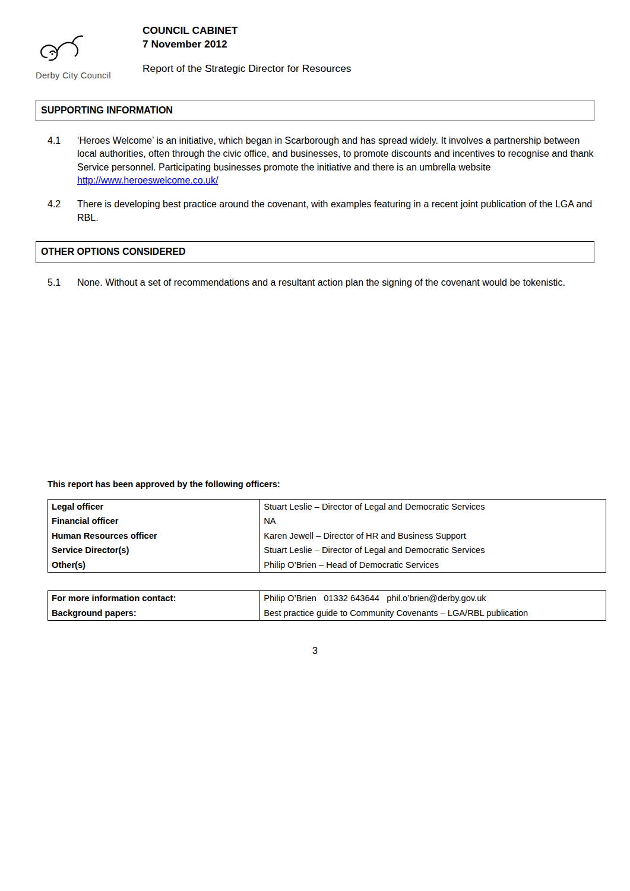Derby City Council
COUNCIL CABINET
7 November 2012
Report of the Strategic Director for Resources
SUPPORTING INFORMATION
4.1
‘Heroes Welcome’ is an initiative, which began in Scarborough and has spread widely. It involves a partnership between local authorities, often through the civic office, and businesses, to promote discounts and incentives to recognise and thank Service personnel. Participating businesses promote the initiative and there is an umbrella website http://www.heroeswelcome.co.uk/
4.2
There is developing best practice around the covenant, with examples featuring in a recent joint publication of the LGA and RBL.
OTHER OPTIONS CONSIDERED
5.1
None. Without a set of recommendations and a resultant action plan the signing of the covenant would be tokenistic.
This report has been approved by the following officers:
| Legal officer | Stuart Leslie – Director of Legal and Democratic Services |
| Financial officer | NA |
| Human Resources officer | Karen Jewell – Director of HR and Business Support |
| Service Director(s) | Stuart Leslie – Director of Legal and Democratic Services |
| Other(s) | Philip O’Brien – Head of Democratic Services |
| For more information contact: | Philip O’Brien 01332 643644 phil.o’brien@derby.gov.uk |
| Background papers: | Best practice guide to Community Covenants – LGA/RBL publication |
3